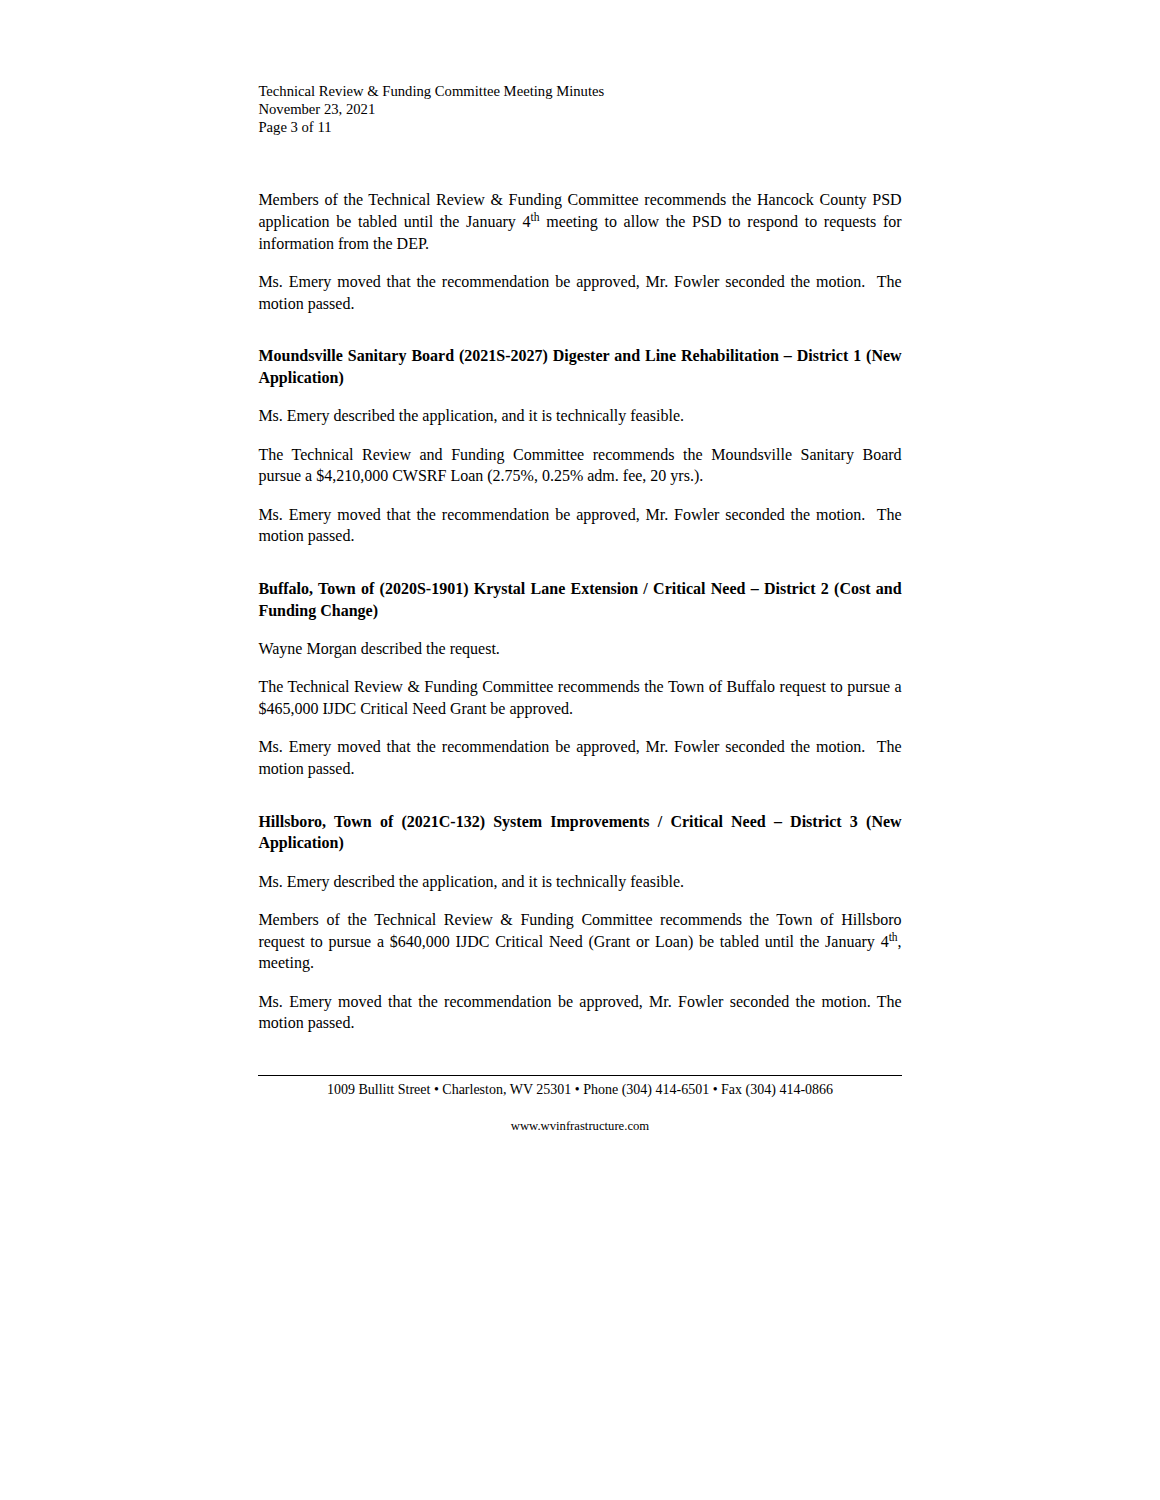Technical Review & Funding Committee Meeting Minutes
November 23, 2021
Page 3 of 11
Members of the Technical Review & Funding Committee recommends the Hancock County PSD application be tabled until the January 4th meeting to allow the PSD to respond to requests for information from the DEP.
Ms. Emery moved that the recommendation be approved, Mr. Fowler seconded the motion. The motion passed.
Moundsville Sanitary Board (2021S-2027) Digester and Line Rehabilitation – District 1 (New Application)
Ms. Emery described the application, and it is technically feasible.
The Technical Review and Funding Committee recommends the Moundsville Sanitary Board pursue a $4,210,000 CWSRF Loan (2.75%, 0.25% adm. fee, 20 yrs.).
Ms. Emery moved that the recommendation be approved, Mr. Fowler seconded the motion. The motion passed.
Buffalo, Town of (2020S-1901) Krystal Lane Extension / Critical Need – District 2 (Cost and Funding Change)
Wayne Morgan described the request.
The Technical Review & Funding Committee recommends the Town of Buffalo request to pursue a $465,000 IJDC Critical Need Grant be approved.
Ms. Emery moved that the recommendation be approved, Mr. Fowler seconded the motion. The motion passed.
Hillsboro, Town of (2021C-132) System Improvements / Critical Need – District 3 (New Application)
Ms. Emery described the application, and it is technically feasible.
Members of the Technical Review & Funding Committee recommends the Town of Hillsboro request to pursue a $640,000 IJDC Critical Need (Grant or Loan) be tabled until the January 4th, meeting.
Ms. Emery moved that the recommendation be approved, Mr. Fowler seconded the motion. The motion passed.
1009 Bullitt Street • Charleston, WV 25301 • Phone (304) 414-6501 • Fax (304) 414-0866
www.wvinfrastructure.com